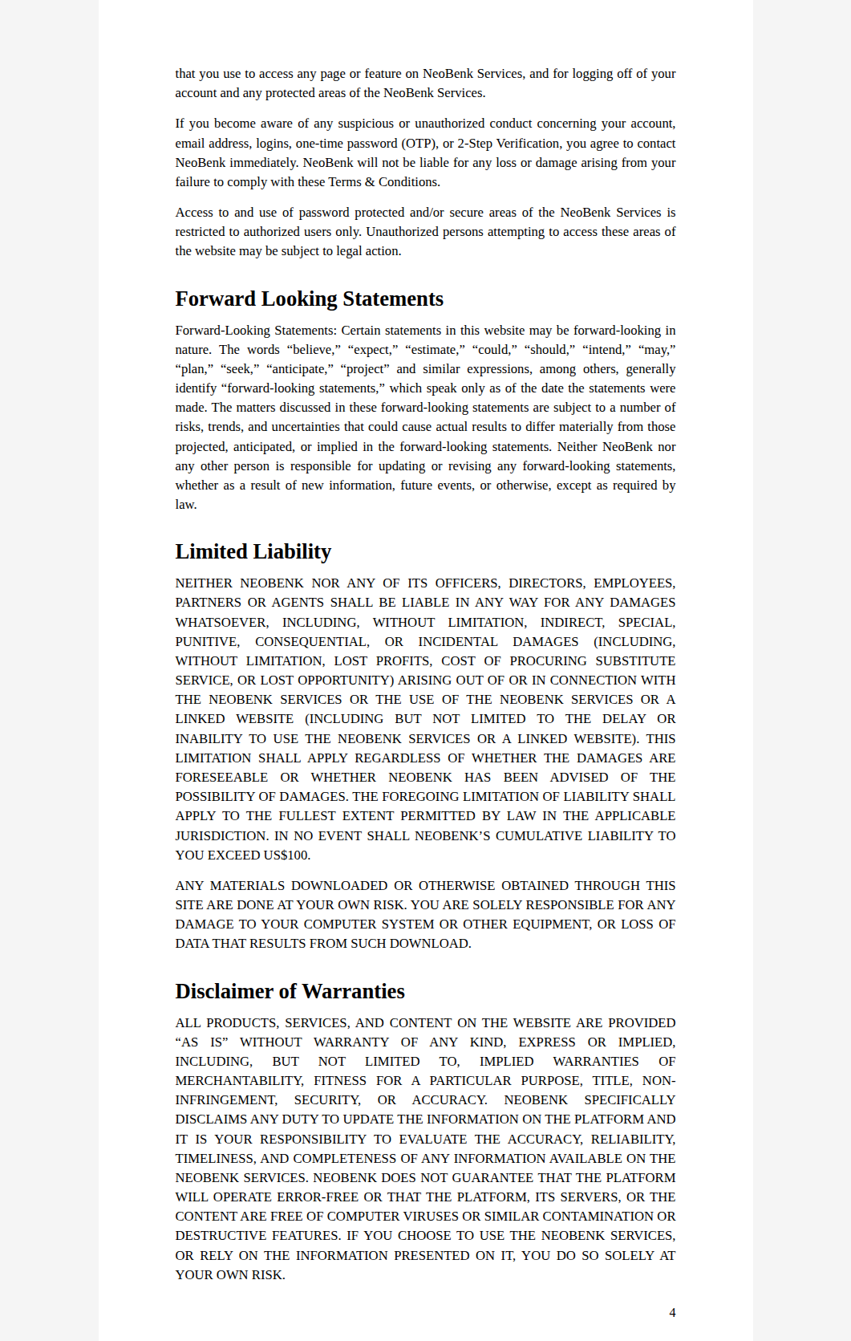that you use to access any page or feature on NeoBenk Services, and for logging off of your account and any protected areas of the NeoBenk Services.
If you become aware of any suspicious or unauthorized conduct concerning your account, email address, logins, one-time password (OTP), or 2-Step Verification, you agree to contact NeoBenk immediately. NeoBenk will not be liable for any loss or damage arising from your failure to comply with these Terms & Conditions.
Access to and use of password protected and/or secure areas of the NeoBenk Services is restricted to authorized users only. Unauthorized persons attempting to access these areas of the website may be subject to legal action.
Forward Looking Statements
Forward-Looking Statements: Certain statements in this website may be forward-looking in nature. The words “believe,” “expect,” “estimate,” “could,” “should,” “intend,” “may,” “plan,” “seek,” “anticipate,” “project” and similar expressions, among others, generally identify “forward-looking statements,” which speak only as of the date the statements were made. The matters discussed in these forward-looking statements are subject to a number of risks, trends, and uncertainties that could cause actual results to differ materially from those projected, anticipated, or implied in the forward-looking statements. Neither NeoBenk nor any other person is responsible for updating or revising any forward-looking statements, whether as a result of new information, future events, or otherwise, except as required by law.
Limited Liability
NEITHER NEOBENK NOR ANY OF ITS OFFICERS, DIRECTORS, EMPLOYEES, PARTNERS OR AGENTS SHALL BE LIABLE IN ANY WAY FOR ANY DAMAGES WHATSOEVER, INCLUDING, WITHOUT LIMITATION, INDIRECT, SPECIAL, PUNITIVE, CONSEQUENTIAL, OR INCIDENTAL DAMAGES (INCLUDING, WITHOUT LIMITATION, LOST PROFITS, COST OF PROCURING SUBSTITUTE SERVICE, OR LOST OPPORTUNITY) ARISING OUT OF OR IN CONNECTION WITH THE NEOBENK SERVICES OR THE USE OF THE NEOBENK SERVICES OR A LINKED WEBSITE (INCLUDING BUT NOT LIMITED TO THE DELAY OR INABILITY TO USE THE NEOBENK SERVICES OR A LINKED WEBSITE). THIS LIMITATION SHALL APPLY REGARDLESS OF WHETHER THE DAMAGES ARE FORESEEABLE OR WHETHER NEOBENK HAS BEEN ADVISED OF THE POSSIBILITY OF DAMAGES. THE FOREGOING LIMITATION OF LIABILITY SHALL APPLY TO THE FULLEST EXTENT PERMITTED BY LAW IN THE APPLICABLE JURISDICTION. IN NO EVENT SHALL NEOBENK’S CUMULATIVE LIABILITY TO YOU EXCEED US$100.
ANY MATERIALS DOWNLOADED OR OTHERWISE OBTAINED THROUGH THIS SITE ARE DONE AT YOUR OWN RISK. YOU ARE SOLELY RESPONSIBLE FOR ANY DAMAGE TO YOUR COMPUTER SYSTEM OR OTHER EQUIPMENT, OR LOSS OF DATA THAT RESULTS FROM SUCH DOWNLOAD.
Disclaimer of Warranties
ALL PRODUCTS, SERVICES, AND CONTENT ON THE WEBSITE ARE PROVIDED “AS IS” WITHOUT WARRANTY OF ANY KIND, EXPRESS OR IMPLIED, INCLUDING, BUT NOT LIMITED TO, IMPLIED WARRANTIES OF MERCHANTABILITY, FITNESS FOR A PARTICULAR PURPOSE, TITLE, NON-INFRINGEMENT, SECURITY, OR ACCURACY. NEOBENK SPECIFICALLY DISCLAIMS ANY DUTY TO UPDATE THE INFORMATION ON THE PLATFORM AND IT IS YOUR RESPONSIBILITY TO EVALUATE THE ACCURACY, RELIABILITY, TIMELINESS, AND COMPLETENESS OF ANY INFORMATION AVAILABLE ON THE NEOBENK SERVICES. NEOBENK DOES NOT GUARANTEE THAT THE PLATFORM WILL OPERATE ERROR-FREE OR THAT THE PLATFORM, ITS SERVERS, OR THE CONTENT ARE FREE OF COMPUTER VIRUSES OR SIMILAR CONTAMINATION OR DESTRUCTIVE FEATURES. IF YOU CHOOSE TO USE THE NEOBENK SERVICES, OR RELY ON THE INFORMATION PRESENTED ON IT, YOU DO SO SOLELY AT YOUR OWN RISK.
4